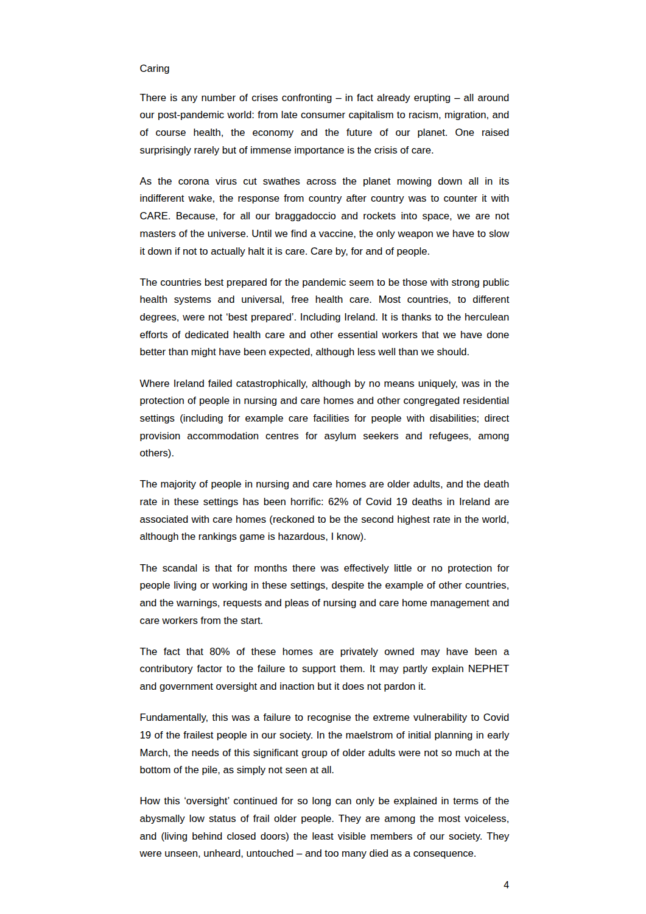Caring
There is any number of crises confronting – in fact already erupting – all around our post-pandemic world: from late consumer capitalism to racism, migration, and of course health, the economy and the future of our planet. One raised surprisingly rarely but of immense importance is the crisis of care.
As the corona virus cut swathes across the planet mowing down all in its indifferent wake, the response from country after country was to counter it with CARE. Because, for all our braggadoccio and rockets into space, we are not masters of the universe. Until we find a vaccine, the only weapon we have to slow it down if not to actually halt it is care. Care by, for and of people.
The countries best prepared for the pandemic seem to be those with strong public health systems and universal, free health care. Most countries, to different degrees, were not ‘best prepared’. Including Ireland. It is thanks to the herculean efforts of dedicated health care and other essential workers that we have done better than might have been expected, although less well than we should.
Where Ireland failed catastrophically, although by no means uniquely, was in the protection of people in nursing and care homes and other congregated residential settings (including for example care facilities for people with disabilities; direct provision accommodation centres for asylum seekers and refugees, among others).
The majority of people in nursing and care homes are older adults, and the death rate in these settings has been horrific: 62% of Covid 19 deaths in Ireland are associated with care homes (reckoned to be the second highest rate in the world, although the rankings game is hazardous, I know).
The scandal is that for months there was effectively little or no protection for people living or working in these settings, despite the example of other countries, and the warnings, requests and pleas of nursing and care home management and care workers from the start.
The fact that 80% of these homes are privately owned may have been a contributory factor to the failure to support them. It may partly explain NEPHET and government oversight and inaction but it does not pardon it.
Fundamentally, this was a failure to recognise the extreme vulnerability to Covid 19 of the frailest people in our society. In the maelstrom of initial planning in early March, the needs of this significant group of older adults were not so much at the bottom of the pile, as simply not seen at all.
How this ‘oversight’ continued for so long can only be explained in terms of the abysmally low status of frail older people. They are among the most voiceless, and (living behind closed doors) the least visible members of our society. They were unseen, unheard, untouched – and too many died as a consequence.
4